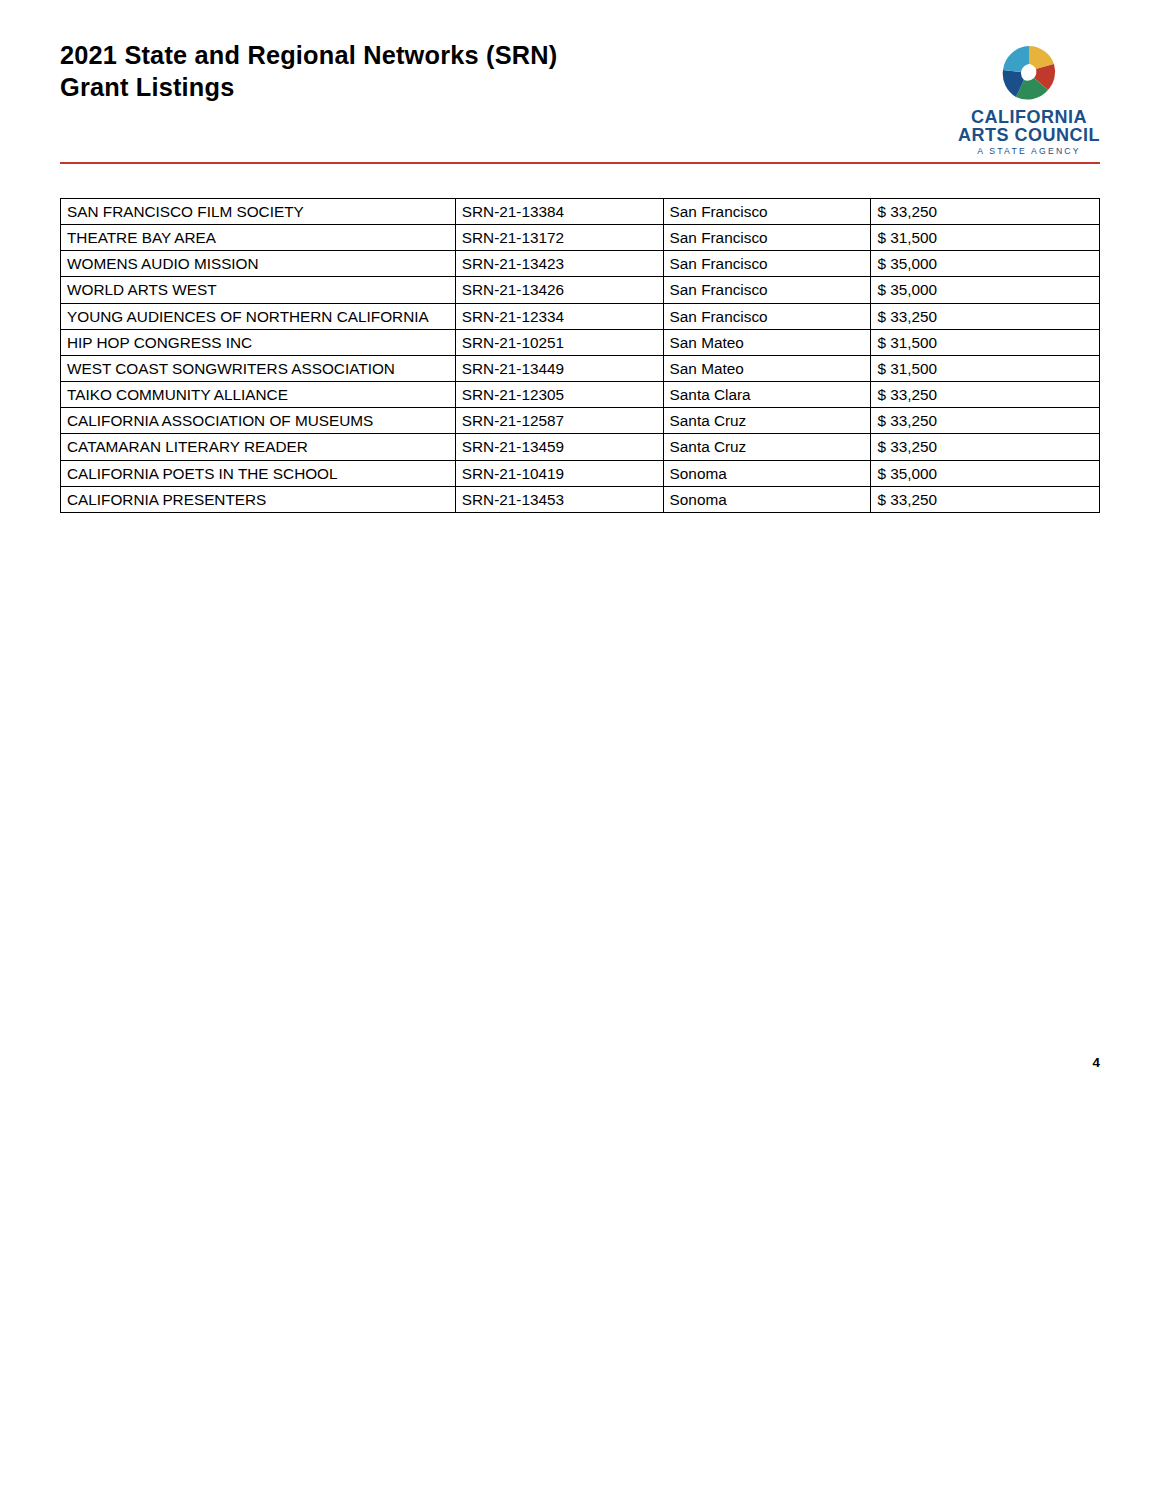2021 State and Regional Networks (SRN)
Grant Listings
CALIFORNIA
ARTS COUNCIL
A STATE AGENCY
| SAN FRANCISCO FILM SOCIETY | SRN-21-13384 | San Francisco | $ 33,250 |
| THEATRE BAY AREA | SRN-21-13172 | San Francisco | $ 31,500 |
| WOMENS AUDIO MISSION | SRN-21-13423 | San Francisco | $ 35,000 |
| WORLD ARTS WEST | SRN-21-13426 | San Francisco | $ 35,000 |
| YOUNG AUDIENCES OF NORTHERN CALIFORNIA | SRN-21-12334 | San Francisco | $ 33,250 |
| HIP HOP CONGRESS INC | SRN-21-10251 | San Mateo | $ 31,500 |
| WEST COAST SONGWRITERS ASSOCIATION | SRN-21-13449 | San Mateo | $ 31,500 |
| TAIKO COMMUNITY ALLIANCE | SRN-21-12305 | Santa Clara | $ 33,250 |
| CALIFORNIA ASSOCIATION OF MUSEUMS | SRN-21-12587 | Santa Cruz | $ 33,250 |
| CATAMARAN LITERARY READER | SRN-21-13459 | Santa Cruz | $ 33,250 |
| CALIFORNIA POETS IN THE SCHOOL | SRN-21-10419 | Sonoma | $ 35,000 |
| CALIFORNIA PRESENTERS | SRN-21-13453 | Sonoma | $ 33,250 |
4